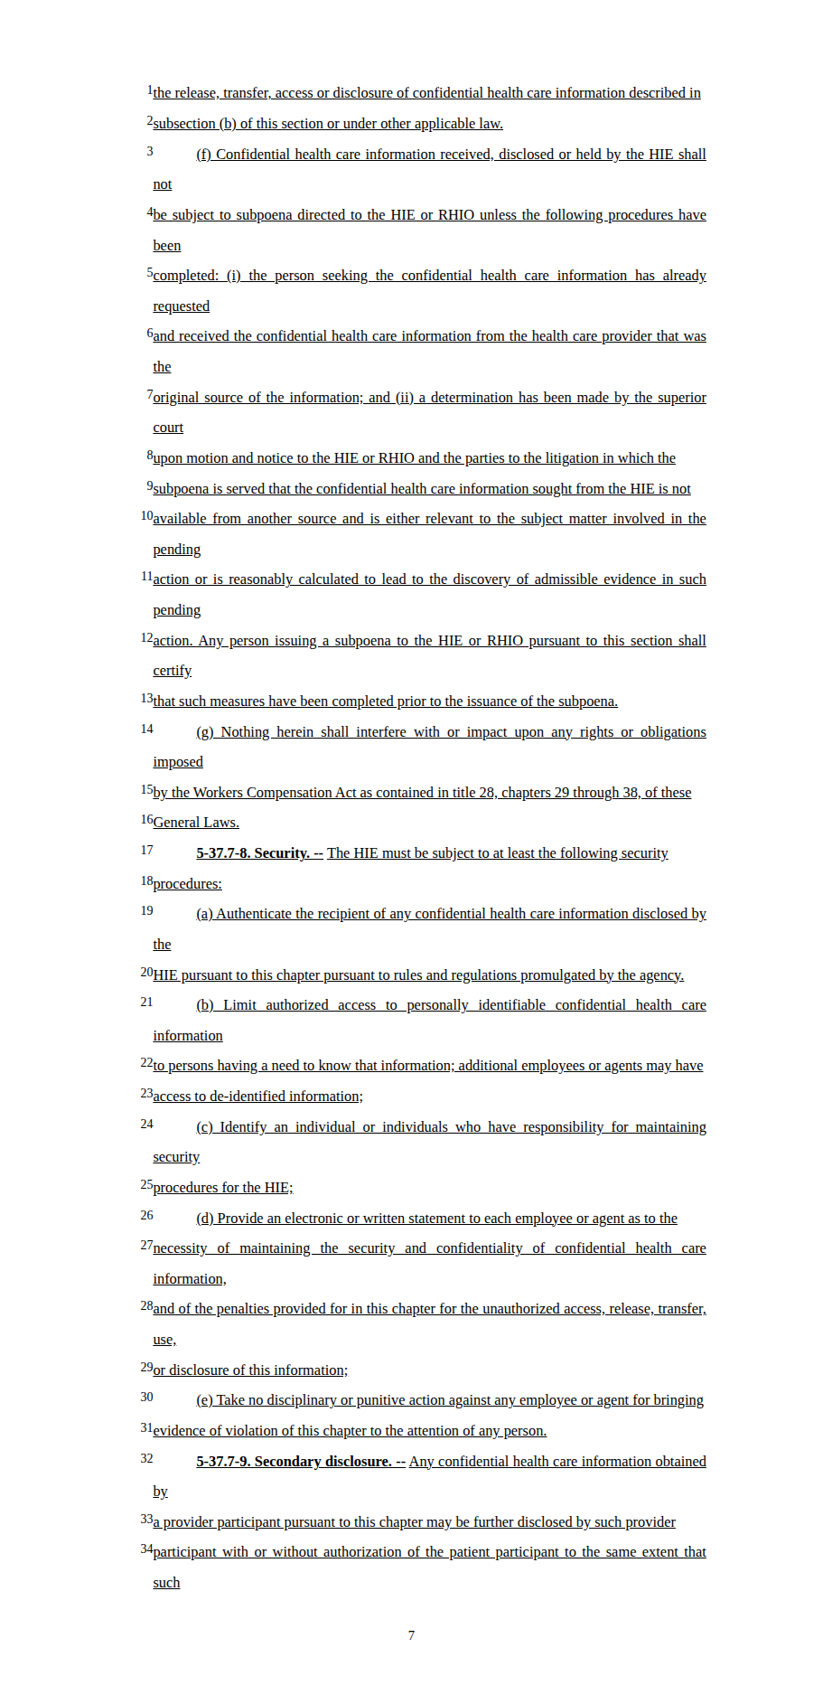| 1 | the release, transfer, access or disclosure of confidential health care information described in |
| 2 | subsection (b) of this section or under other applicable law. |
| 3 | (f) Confidential health care information received, disclosed or held by the HIE shall not |
| 4 | be subject to subpoena directed to the HIE or RHIO unless the following procedures have been |
| 5 | completed: (i) the person seeking the confidential health care information has already requested |
| 6 | and received the confidential health care information from the health care provider that was the |
| 7 | original source of the information; and (ii) a determination has been made by the superior court |
| 8 | upon motion and notice to the HIE or RHIO and the parties to the litigation in which the |
| 9 | subpoena is served that the confidential health care information sought from the HIE is not |
| 10 | available from another source and is either relevant to the subject matter involved in the pending |
| 11 | action or is reasonably calculated to lead to the discovery of admissible evidence in such pending |
| 12 | action. Any person issuing a subpoena to the HIE or RHIO pursuant to this section shall certify |
| 13 | that such measures have been completed prior to the issuance of the subpoena. |
| 14 | (g) Nothing herein shall interfere with or impact upon any rights or obligations imposed |
| 15 | by the Workers Compensation Act as contained in title 28, chapters 29 through 38, of these |
| 16 | General Laws. |
| 17 | 5-37.7-8. Security. -- The HIE must be subject to at least the following security |
| 18 | procedures: |
| 19 | (a) Authenticate the recipient of any confidential health care information disclosed by the |
| 20 | HIE pursuant to this chapter pursuant to rules and regulations promulgated by the agency. |
| 21 | (b) Limit authorized access to personally identifiable confidential health care information |
| 22 | to persons having a need to know that information; additional employees or agents may have |
| 23 | access to de-identified information; |
| 24 | (c) Identify an individual or individuals who have responsibility for maintaining security |
| 25 | procedures for the HIE; |
| 26 | (d) Provide an electronic or written statement to each employee or agent as to the |
| 27 | necessity of maintaining the security and confidentiality of confidential health care information, |
| 28 | and of the penalties provided for in this chapter for the unauthorized access, release, transfer, use, |
| 29 | or disclosure of this information; |
| 30 | (e) Take no disciplinary or punitive action against any employee or agent for bringing |
| 31 | evidence of violation of this chapter to the attention of any person. |
| 32 | 5-37.7-9. Secondary disclosure. -- Any confidential health care information obtained by |
| 33 | a provider participant pursuant to this chapter may be further disclosed by such provider |
| 34 | participant with or without authorization of the patient participant to the same extent that such |
7